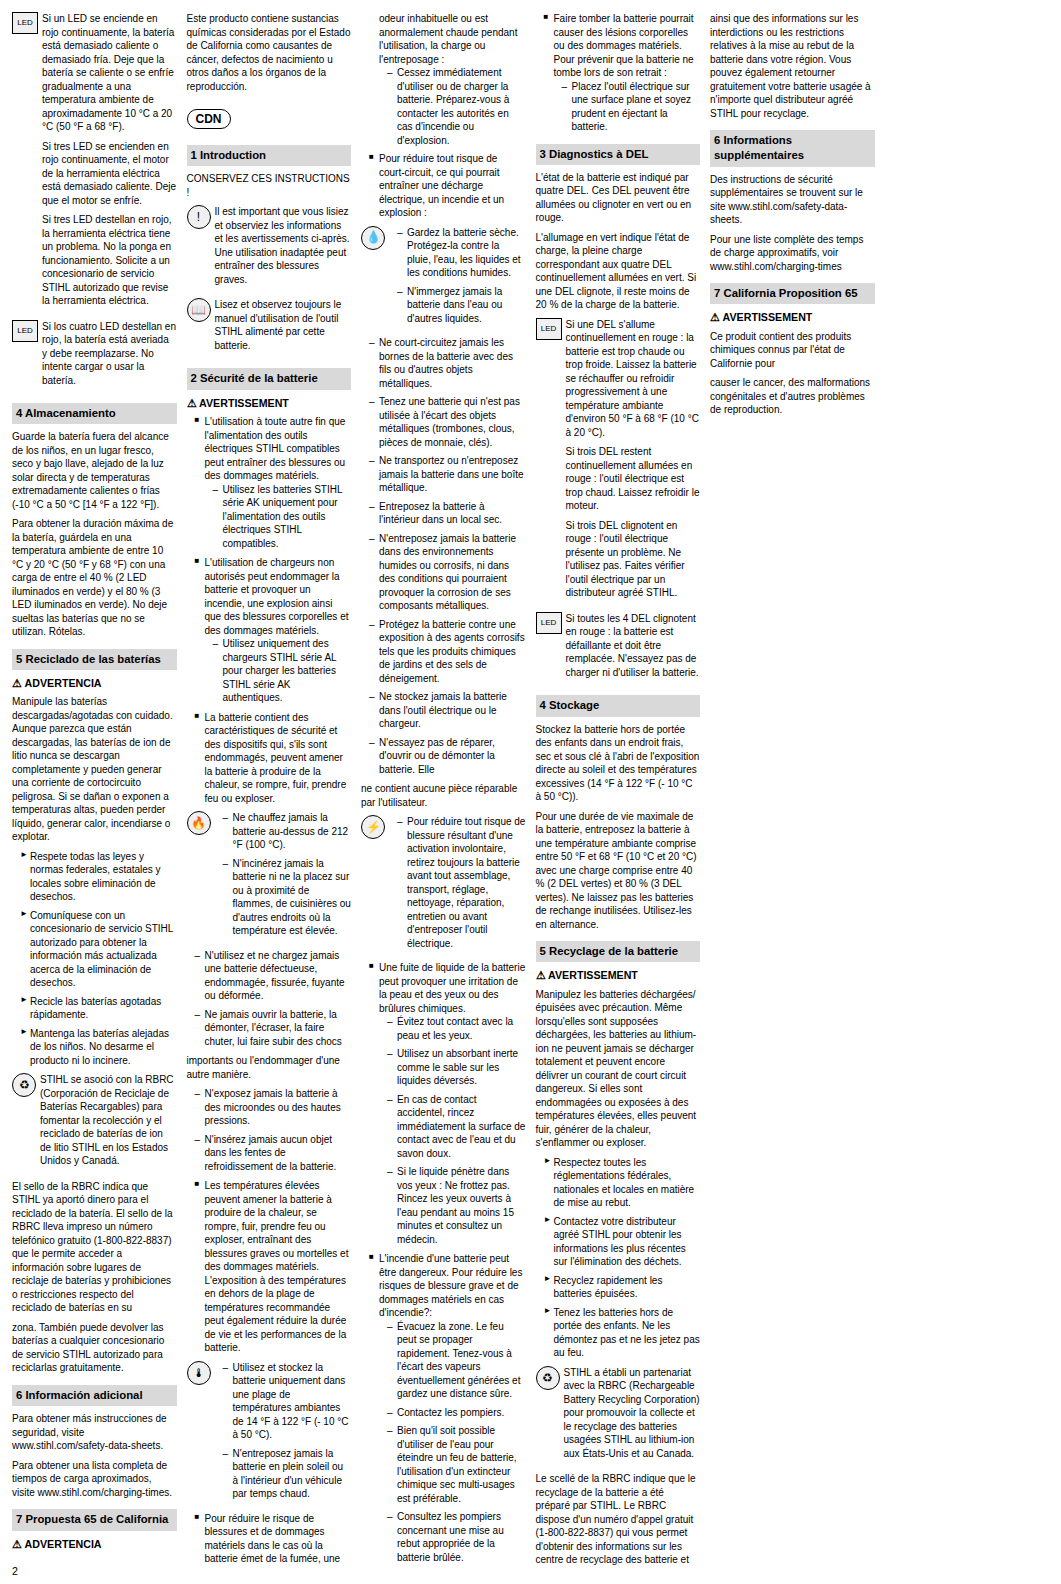LED
Si un LED se enciende en rojo continuamente, la batería está demasiado caliente o demasiado fría. Deje que la batería se caliente o se enfríe gradualmente a una temperatura ambiente de aproximadamente 10 °C a 20 °C (50 °F a 68 °F).
Si tres LED se encienden en rojo continuamente, el motor de la herramienta eléctrica está demasiado caliente. Deje que el motor se enfríe.
Si tres LED destellan en rojo, la herramienta eléctrica tiene un problema. No la ponga en funcionamiento. Solicite a un concesionario de servicio STIHL autorizado que revise la herramienta eléctrica.
LED
Si los cuatro LED destellan en rojo, la batería está averiada y debe reemplazarse. No intente cargar o usar la batería.
4 Almacenamiento
Guarde la batería fuera del alcance de los niños, en un lugar fresco, seco y bajo llave, alejado de la luz solar directa y de temperaturas extremadamente calientes o frías (-10 °C a 50 °C [14 °F a 122 °F]).
Para obtener la duración máxima de la batería, guárdela en una temperatura ambiente de entre 10 °C y 20 °C (50 °F y 68 °F) con una carga de entre el 40 % (2 LED iluminados en verde) y el 80 % (3 LED iluminados en verde). No deje sueltas las baterías que no se utilizan. Rótelas.
5 Reciclado de las baterías
ADVERTENCIA
Manipule las baterías descargadas/agotadas con cuidado. Aunque parezca que están descargadas, las baterías de ion de litio nunca se descargan completamente y pueden generar una corriente de cortocircuito peligrosa. Si se dañan o exponen a temperaturas altas, pueden perder líquido, generar calor, incendiarse o explotar.
Respete todas las leyes y normas federales, estatales y locales sobre eliminación de desechos.
Comuníquese con un concesionario de servicio STIHL autorizado para obtener la información más actualizada acerca de la eliminación de desechos.
Recicle las baterías agotadas rápidamente.
Mantenga las baterías alejadas de los niños. No desarme el producto ni lo incinere.
♻
STIHL se asoció con la RBRC (Corporación de Reciclaje de Baterías Recargables) para fomentar la recolección y el reciclado de baterías de ion de litio STIHL en los Estados Unidos y Canadá.
El sello de la RBRC indica que STIHL ya aportó dinero para el reciclado de la batería. El sello de la RBRC lleva impreso un número telefónico gratuito (1-800-822-8837) que le permite acceder a información sobre lugares de reciclaje de baterías y prohibiciones o restricciones respecto del reciclado de baterías en su
zona. También puede devolver las baterías a cualquier concesionario de servicio STIHL autorizado para reciclarlas gratuitamente.
6 Información adicional
Para obtener más instrucciones de seguridad, visite www.stihl.com/safety-data-sheets.
Para obtener una lista completa de tiempos de carga aproximados, visite www.stihl.com/charging-times.
7 Propuesta 65 de California
ADVERTENCIA
Este producto contiene sustancias químicas consideradas por el Estado de California como causantes de cáncer, defectos de nacimiento u otros daños a los órganos de la reproducción.
CDN
1 Introduction
CONSERVEZ CES INSTRUCTIONS !
!
Il est important que vous lisiez et observiez les informations et les avertissements ci-après. Une utilisation inadaptée peut entraîner des blessures graves.
📖
Lisez et observez toujours le manuel d'utilisation de l'outil STIHL alimenté par cette batterie.
2 Sécurité de la batterie
AVERTISSEMENT
L'utilisation à toute autre fin que l'alimentation des outils électriques STIHL compatibles peut entraîner des blessures ou des dommages matériels.
Utilisez les batteries STIHL série AK uniquement pour l'alimentation des outils électriques STIHL compatibles.
L'utilisation de chargeurs non autorisés peut endommager la batterie et provoquer un incendie, une explosion ainsi que des blessures corporelles et des dommages matériels.
Utilisez uniquement des chargeurs STIHL série AL pour charger les batteries STIHL série AK authentiques.
La batterie contient des caractéristiques de sécurité et des dispositifs qui, s'ils sont endommagés, peuvent amener la batterie à produire de la chaleur, se rompre, fuir, prendre feu ou exploser.
🔥
Ne chauffez jamais la batterie au-dessus de 212 °F (100 °C).
N'incinérez jamais la batterie ni ne la placez sur ou à proximité de flammes, de cuisinières ou d'autres endroits où la température est élevée.
N'utilisez et ne chargez jamais une batterie défectueuse, endommagée, fissurée, fuyante ou déformée.
Ne jamais ouvrir la batterie, la démonter, l'écraser, la faire chuter, lui faire subir des chocs
importants ou l'endommager d'une autre manière.
N'exposez jamais la batterie à des microondes ou des hautes pressions.
N'insérez jamais aucun objet dans les fentes de refroidissement de la batterie.
Les températures élevées peuvent amener la batterie à produire de la chaleur, se rompre, fuir, prendre feu ou exploser, entraînant des blessures graves ou mortelles et des dommages matériels. L'exposition à des températures en dehors de la plage de températures recommandée peut également réduire la durée de vie et les performances de la batterie.
🌡
Utilisez et stockez la batterie uniquement dans une plage de températures ambiantes de 14 °F à 122 °F (- 10 °C à 50 °C).
N'entreposez jamais la batterie en plein soleil ou à l'intérieur d'un véhicule par temps chaud.
Pour réduire le risque de blessures et de dommages matériels dans le cas où la batterie émet de la fumée, une odeur inhabituelle ou est anormalement chaude pendant l'utilisation, la charge ou l'entreposage :
Cessez immédiatement d'utiliser ou de charger la batterie. Préparez-vous à contacter les autorités en cas d'incendie ou d'explosion.
Pour réduire tout risque de court-circuit, ce qui pourrait entraîner une décharge électrique, un incendie et un explosion :
💧
Gardez la batterie sèche. Protégez-la contre la pluie, l'eau, les liquides et les conditions humides.
N'immergez jamais la batterie dans l'eau ou d'autres liquides.
Ne court-circuitez jamais les bornes de la batterie avec des fils ou d'autres objets métalliques.
Tenez une batterie qui n'est pas utilisée à l'écart des objets métalliques (trombones, clous, pièces de monnaie, clés).
Ne transportez ou n'entreposez jamais la batterie dans une boîte métallique.
Entreposez la batterie à l'intérieur dans un local sec.
N'entreposez jamais la batterie dans des environnements humides ou corrosifs, ni dans des conditions qui pourraient provoquer la corrosion de ses composants métalliques.
Protégez la batterie contre une exposition à des agents corrosifs tels que les produits chimiques de jardins et des sels de déneigement.
Ne stockez jamais la batterie dans l'outil électrique ou le chargeur.
N'essayez pas de réparer, d'ouvrir ou de démonter la batterie. Elle
ne contient aucune pièce réparable par l'utilisateur.
⚡
Pour réduire tout risque de blessure résultant d'une activation involontaire, retirez toujours la batterie avant tout assemblage, transport, réglage, nettoyage, réparation, entretien ou avant d'entreposer l'outil électrique.
Une fuite de liquide de la batterie peut provoquer une irritation de la peau et des yeux ou des brûlures chimiques.
Évitez tout contact avec la peau et les yeux.
Utilisez un absorbant inerte comme le sable sur les liquides déversés.
En cas de contact accidentel, rincez immédiatement la surface de contact avec de l'eau et du savon doux.
Si le liquide pénètre dans vos yeux : Ne frottez pas. Rincez les yeux ouverts à l'eau pendant au moins 15 minutes et consultez un médecin.
L'incendie d'une batterie peut être dangereux. Pour réduire les risques de blessure grave et de dommages matériels en cas d'incendie?:
Évacuez la zone. Le feu peut se propager rapidement. Tenez-vous à l'écart des vapeurs éventuellement générées et gardez une distance sûre.
Contactez les pompiers.
Bien qu'il soit possible d'utiliser de l'eau pour éteindre un feu de batterie, l'utilisation d'un extincteur chimique sec multi-usages est préférable.
Consultez les pompiers concernant une mise au rebut appropriée de la batterie brûlée.
Faire tomber la batterie pourrait causer des lésions corporelles ou des dommages matériels. Pour prévenir que la batterie ne tombe lors de son retrait :
Placez l'outil électrique sur une surface plane et soyez prudent en éjectant la batterie.
3 Diagnostics à DEL
L'état de la batterie est indiqué par quatre DEL. Ces DEL peuvent être allumées ou clignoter en vert ou en rouge.
L'allumage en vert indique l'état de charge, la pleine charge correspondant aux quatre DEL continuellement allumées en vert. Si une DEL clignote, il reste moins de 20 % de la charge de la batterie.
LED
Si une DEL s'allume continuellement en rouge : la batterie est trop chaude ou trop froide. Laissez la batterie se réchauffer ou refroidir progressivement à une température ambiante d'environ 50 °F à 68 °F (10 °C à 20 °C).
Si trois DEL restent continuellement allumées en rouge : l'outil électrique est trop chaud. Laissez refroidir le moteur.
Si trois DEL clignotent en rouge : l'outil électrique présente un problème. Ne l'utilisez pas. Faites vérifier l'outil électrique par un distributeur agréé STIHL.
LED
Si toutes les 4 DEL clignotent en rouge : la batterie est défaillante et doit être remplacée. N'essayez pas de charger ni d'utiliser la batterie.
4 Stockage
Stockez la batterie hors de portée des enfants dans un endroit frais, sec et sous clé à l'abri de l'exposition directe au soleil et des températures excessives (14 °F à 122 °F (- 10 °C à 50 °C)).
Pour une durée de vie maximale de la batterie, entreposez la batterie à une température ambiante comprise entre 50 °F et 68 °F (10 °C et 20 °C) avec une charge comprise entre 40 % (2 DEL vertes) et 80 % (3 DEL vertes). Ne laissez pas les batteries de rechange inutilisées. Utilisez-les en alternance.
5 Recyclage de la batterie
AVERTISSEMENT
Manipulez les batteries déchargées/épuisées avec précaution. Même lorsqu'elles sont supposées déchargées, les batteries au lithium-ion ne peuvent jamais se décharger totalement et peuvent encore délivrer un courant de court circuit dangereux. Si elles sont endommagées ou exposées à des températures élevées, elles peuvent fuir, générer de la chaleur, s'enflammer ou exploser.
Respectez toutes les réglementations fédérales, nationales et locales en matière de mise au rebut.
Contactez votre distributeur agréé STIHL pour obtenir les informations les plus récentes sur l'élimination des déchets.
Recyclez rapidement les batteries épuisées.
Tenez les batteries hors de portée des enfants. Ne les démontez pas et ne les jetez pas au feu.
♻
STIHL a établi un partenariat avec la RBRC (Rechargeable Battery Recycling Corporation) pour promouvoir la collecte et le recyclage des batteries usagées STIHL au lithium-ion aux États-Unis et au Canada.
Le scellé de la RBRC indique que le recyclage de la batterie a été préparé par STIHL. Le RBRC dispose d'un numéro d'appel gratuit (1-800-822-8837) qui vous permet d'obtenir des informations sur les centre de recyclage des batterie et ainsi que des informations sur les interdictions ou les restrictions relatives à la mise au rebut de la batterie dans votre région. Vous pouvez également retourner gratuitement votre batterie usagée à n'importe quel distributeur agréé STIHL pour recyclage.
6 Informations supplémentaires
Des instructions de sécurité supplémentaires se trouvent sur le site www.stihl.com/safety-data-sheets.
Pour une liste complète des temps de charge approximatifs, voir www.stihl.com/charging-times
7 California Proposition 65
AVERTISSEMENT
Ce produit contient des produits chimiques connus par l'état de Californie pour
causer le cancer, des malformations congénitales et d'autres problèmes de reproduction.
2